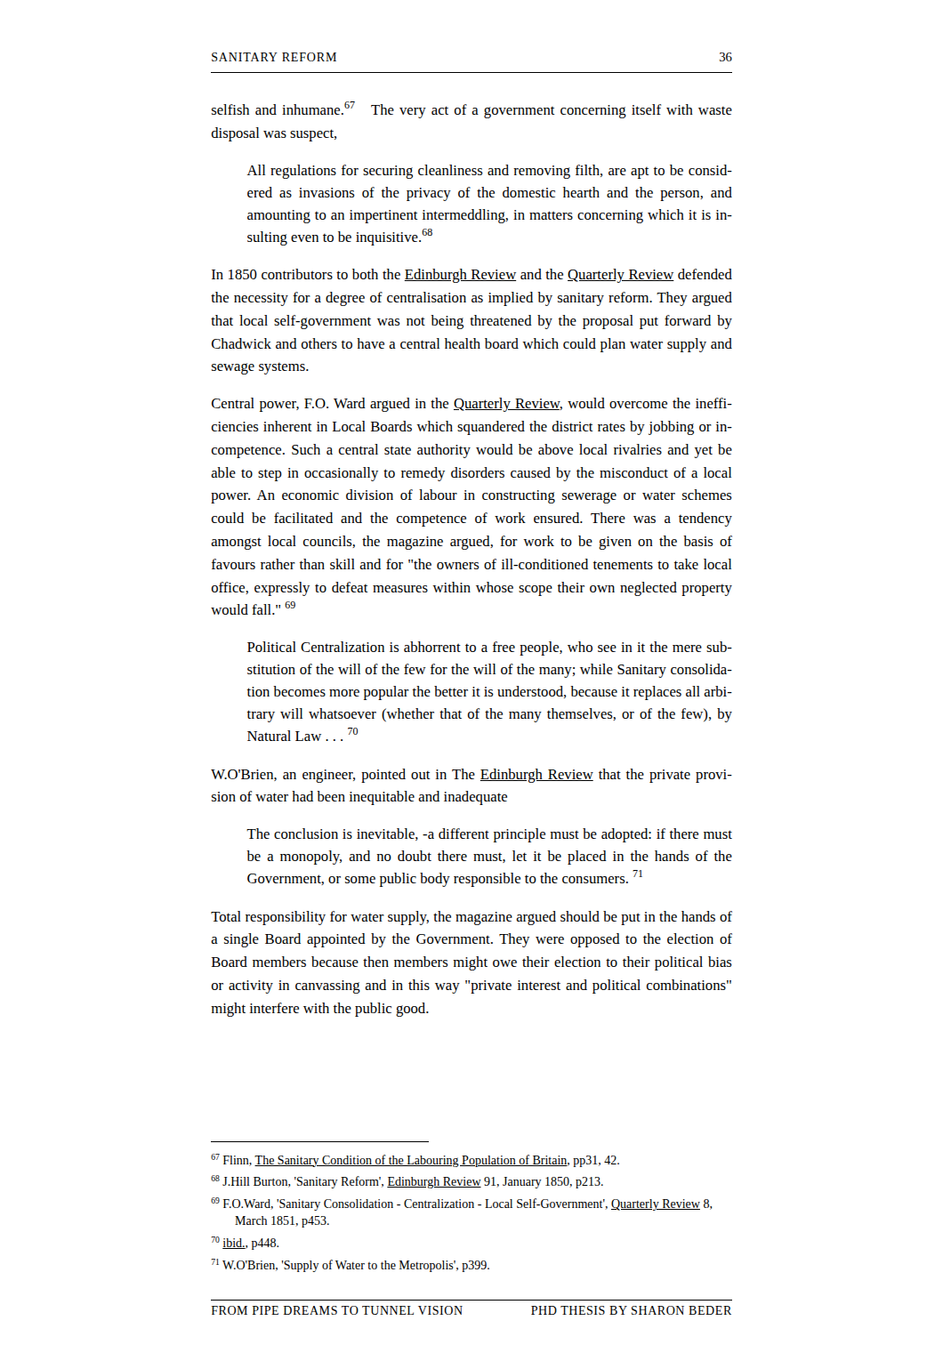Sanitary Reform 36
selfish and inhumane.67 The very act of a government concerning itself with waste disposal was suspect,
All regulations for securing cleanliness and removing filth, are apt to be considered as invasions of the privacy of the domestic hearth and the person, and amounting to an impertinent intermeddling, in matters concerning which it is insulting even to be inquisitive.68
In 1850 contributors to both the Edinburgh Review and the Quarterly Review defended the necessity for a degree of centralisation as implied by sanitary reform. They argued that local self-government was not being threatened by the proposal put forward by Chadwick and others to have a central health board which could plan water supply and sewage systems.
Central power, F.O. Ward argued in the Quarterly Review, would overcome the inefficiencies inherent in Local Boards which squandered the district rates by jobbing or incompetence. Such a central state authority would be above local rivalries and yet be able to step in occasionally to remedy disorders caused by the misconduct of a local power. An economic division of labour in constructing sewerage or water schemes could be facilitated and the competence of work ensured. There was a tendency amongst local councils, the magazine argued, for work to be given on the basis of favours rather than skill and for "the owners of ill-conditioned tenements to take local office, expressly to defeat measures within whose scope their own neglected property would fall." 69
Political Centralization is abhorrent to a free people, who see in it the mere substitution of the will of the few for the will of the many; while Sanitary consolidation becomes more popular the better it is understood, because it replaces all arbitrary will whatsoever (whether that of the many themselves, or of the few), by Natural Law . . . 70
W.O'Brien, an engineer, pointed out in The Edinburgh Review that the private provision of water had been inequitable and inadequate
The conclusion is inevitable, -a different principle must be adopted: if there must be a monopoly, and no doubt there must, let it be placed in the hands of the Government, or some public body responsible to the consumers. 71
Total responsibility for water supply, the magazine argued should be put in the hands of a single Board appointed by the Government. They were opposed to the election of Board members because then members might owe their election to their political bias or activity in canvassing and in this way "private interest and political combinations" might interfere with the public good.
67 Flinn, The Sanitary Condition of the Labouring Population of Britain, pp31, 42.
68 J.Hill Burton, 'Sanitary Reform', Edinburgh Review 91, January 1850, p213.
69 F.O.Ward, 'Sanitary Consolidation - Centralization - Local Self-Government', Quarterly Review 8, March 1851, p453.
70 ibid., p448.
71 W.O'Brien, 'Supply of Water to the Metropolis', p399.
From Pipe Dreams to Tunnel Vision PhD Thesis by Sharon Beder